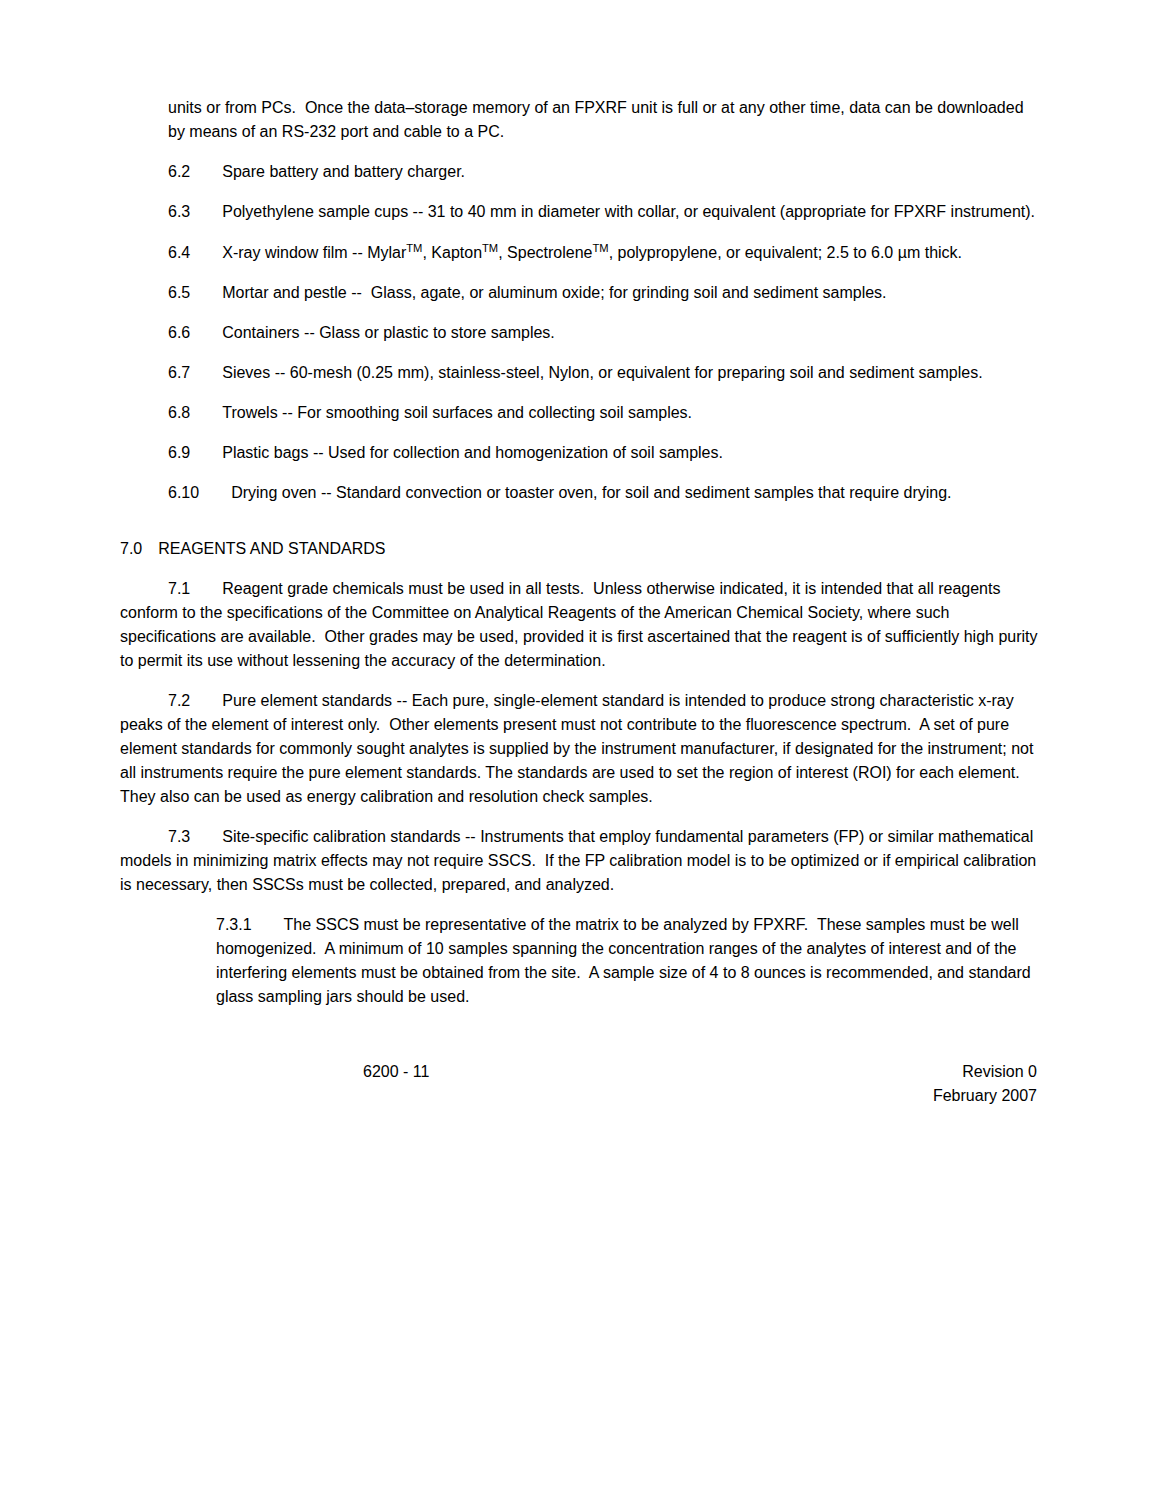units or from PCs. Once the data–storage memory of an FPXRF unit is full or at any other time, data can be downloaded by means of an RS-232 port and cable to a PC.
6.2  Spare battery and battery charger.
6.3  Polyethylene sample cups -- 31 to 40 mm in diameter with collar, or equivalent (appropriate for FPXRF instrument).
6.4  X-ray window film -- MylarTM, KaptonTM, SpectroleneTM, polypropylene, or equivalent; 2.5 to 6.0 µm thick.
6.5  Mortar and pestle -- Glass, agate, or aluminum oxide; for grinding soil and sediment samples.
6.6  Containers -- Glass or plastic to store samples.
6.7  Sieves -- 60-mesh (0.25 mm), stainless-steel, Nylon, or equivalent for preparing soil and sediment samples.
6.8  Trowels -- For smoothing soil surfaces and collecting soil samples.
6.9  Plastic bags -- Used for collection and homogenization of soil samples.
6.10  Drying oven -- Standard convection or toaster oven, for soil and sediment samples that require drying.
7.0 REAGENTS AND STANDARDS
7.1  Reagent grade chemicals must be used in all tests. Unless otherwise indicated, it is intended that all reagents conform to the specifications of the Committee on Analytical Reagents of the American Chemical Society, where such specifications are available. Other grades may be used, provided it is first ascertained that the reagent is of sufficiently high purity to permit its use without lessening the accuracy of the determination.
7.2  Pure element standards -- Each pure, single-element standard is intended to produce strong characteristic x-ray peaks of the element of interest only. Other elements present must not contribute to the fluorescence spectrum. A set of pure element standards for commonly sought analytes is supplied by the instrument manufacturer, if designated for the instrument; not all instruments require the pure element standards. The standards are used to set the region of interest (ROI) for each element. They also can be used as energy calibration and resolution check samples.
7.3  Site-specific calibration standards -- Instruments that employ fundamental parameters (FP) or similar mathematical models in minimizing matrix effects may not require SSCS. If the FP calibration model is to be optimized or if empirical calibration is necessary, then SSCSs must be collected, prepared, and analyzed.
7.3.1  The SSCS must be representative of the matrix to be analyzed by FPXRF. These samples must be well homogenized. A minimum of 10 samples spanning the concentration ranges of the analytes of interest and of the interfering elements must be obtained from the site. A sample size of 4 to 8 ounces is recommended, and standard glass sampling jars should be used.
| 6200 - 11 | Revision 0 February 2007 |